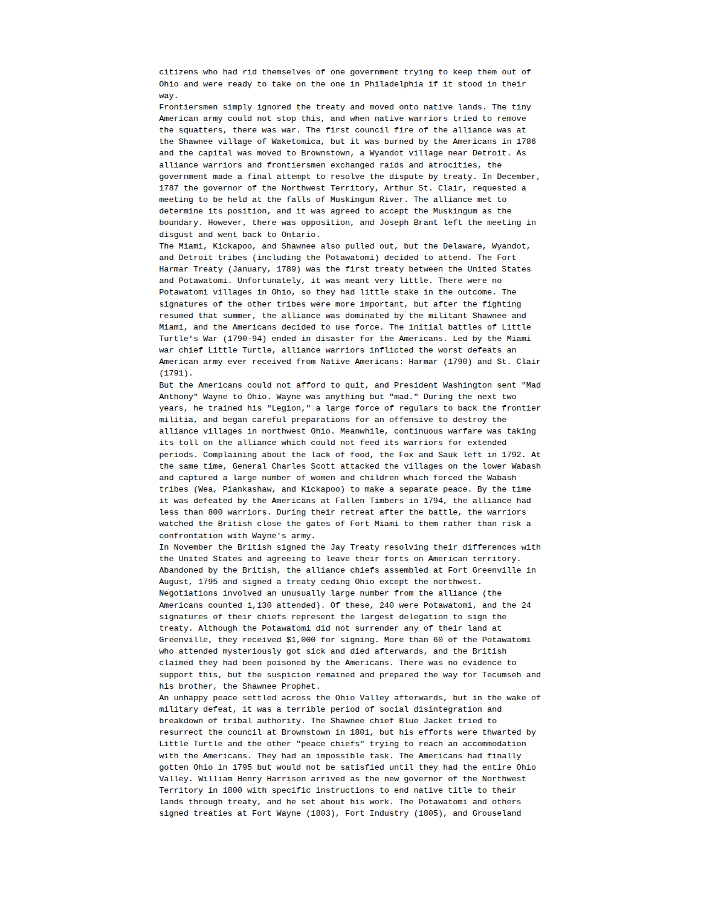citizens who had rid themselves of one government trying to keep them out of Ohio and were ready to take on the one in Philadelphia if it stood in their way.
Frontiersmen simply ignored the treaty and moved onto native lands. The tiny American army could not stop this, and when native warriors tried to remove the squatters, there was war. The first council fire of the alliance was at the Shawnee village of Waketomica, but it was burned by the Americans in 1786 and the capital was moved to Brownstown, a Wyandot village near Detroit. As alliance warriors and frontiersmen exchanged raids and atrocities, the government made a final attempt to resolve the dispute by treaty. In December, 1787 the governor of the Northwest Territory, Arthur St. Clair, requested a meeting to be held at the falls of Muskingum River. The alliance met to determine its position, and it was agreed to accept the Muskingum as the boundary. However, there was opposition, and Joseph Brant left the meeting in disgust and went back to Ontario.
The Miami, Kickapoo, and Shawnee also pulled out, but the Delaware, Wyandot, and Detroit tribes (including the Potawatomi) decided to attend. The Fort Harmar Treaty (January, 1789) was the first treaty between the United States and Potawatomi. Unfortunately, it was meant very little. There were no Potawatomi villages in Ohio, so they had little stake in the outcome. The signatures of the other tribes were more important, but after the fighting resumed that summer, the alliance was dominated by the militant Shawnee and Miami, and the Americans decided to use force. The initial battles of Little Turtle's War (1790-94) ended in disaster for the Americans. Led by the Miami war chief Little Turtle, alliance warriors inflicted the worst defeats an American army ever received from Native Americans: Harmar (1790) and St. Clair (1791).
But the Americans could not afford to quit, and President Washington sent "Mad Anthony" Wayne to Ohio. Wayne was anything but "mad." During the next two years, he trained his "Legion," a large force of regulars to back the frontier militia, and began careful preparations for an offensive to destroy the alliance villages in northwest Ohio. Meanwhile, continuous warfare was taking its toll on the alliance which could not feed its warriors for extended periods. Complaining about the lack of food, the Fox and Sauk left in 1792. At the same time, General Charles Scott attacked the villages on the lower Wabash and captured a large number of women and children which forced the Wabash tribes (Wea, Piankashaw, and Kickapoo) to make a separate peace. By the time it was defeated by the Americans at Fallen Timbers in 1794, the alliance had less than 800 warriors. During their retreat after the battle, the warriors watched the British close the gates of Fort Miami to them rather than risk a confrontation with Wayne's army.
In November the British signed the Jay Treaty resolving their differences with the United States and agreeing to leave their forts on American territory. Abandoned by the British, the alliance chiefs assembled at Fort Greenville in August, 1795 and signed a treaty ceding Ohio except the northwest. Negotiations involved an unusually large number from the alliance (the Americans counted 1,130 attended). Of these, 240 were Potawatomi, and the 24 signatures of their chiefs represent the largest delegation to sign the treaty. Although the Potawatomi did not surrender any of their land at Greenville, they received $1,000 for signing. More than 60 of the Potawatomi who attended mysteriously got sick and died afterwards, and the British claimed they had been poisoned by the Americans. There was no evidence to support this, but the suspicion remained and prepared the way for Tecumseh and his brother, the Shawnee Prophet.
An unhappy peace settled across the Ohio Valley afterwards, but in the wake of military defeat, it was a terrible period of social disintegration and breakdown of tribal authority. The Shawnee chief Blue Jacket tried to resurrect the council at Brownstown in 1801, but his efforts were thwarted by Little Turtle and the other "peace chiefs" trying to reach an accommodation with the Americans. They had an impossible task. The Americans had finally gotten Ohio in 1795 but would not be satisfied until they had the entire Ohio Valley. William Henry Harrison arrived as the new governor of the Northwest Territory in 1800 with specific instructions to end native title to their lands through treaty, and he set about his work. The Potawatomi and others signed treaties at Fort Wayne (1803), Fort Industry (1805), and Grouseland